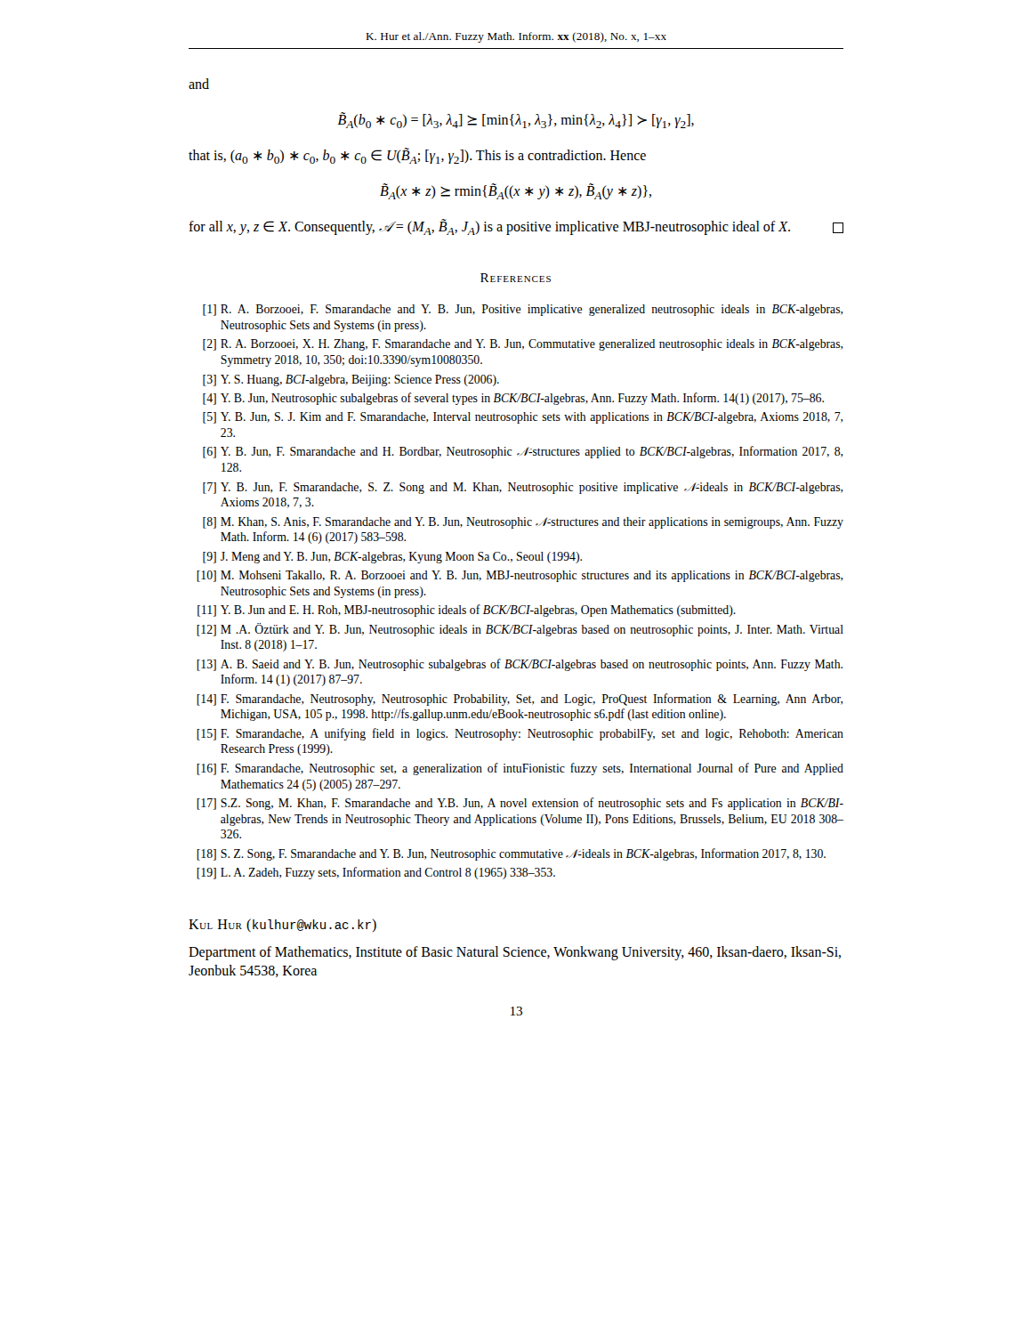K. Hur et al./Ann. Fuzzy Math. Inform. xx (2018), No. x, 1–xx
and
B̃A(b0 ∗ c0) = [λ3, λ4] ⪰ [min{λ1, λ3}, min{λ2, λ4}] ≻ [γ1, γ2],
that is, (a0 ∗ b0) ∗ c0, b0 ∗ c0 ∈ U(B̃A; [γ1, γ2]). This is a contradiction. Hence
B̃A(x ∗ z) ⪰ rmin{B̃A((x ∗ y) ∗ z), B̃A(y ∗ z)},
for all x, y, z ∈ X. Consequently, 𝒜 = (MA, B̃A, JA) is a positive implicative MBJ-neutrosophic ideal of X.
References
[1] R. A. Borzooei, F. Smarandache and Y. B. Jun, Positive implicative generalized neutrosophic ideals in BCK-algebras, Neutrosophic Sets and Systems (in press).
[2] R. A. Borzooei, X. H. Zhang, F. Smarandache and Y. B. Jun, Commutative generalized neutrosophic ideals in BCK-algebras, Symmetry 2018, 10, 350; doi:10.3390/sym10080350.
[3] Y. S. Huang, BCI-algebra, Beijing: Science Press (2006).
[4] Y. B. Jun, Neutrosophic subalgebras of several types in BCK/BCI-algebras, Ann. Fuzzy Math. Inform. 14(1) (2017), 75–86.
[5] Y. B. Jun, S. J. Kim and F. Smarandache, Interval neutrosophic sets with applications in BCK/BCI-algebra, Axioms 2018, 7, 23.
[6] Y. B. Jun, F. Smarandache and H. Bordbar, Neutrosophic 𝒩-structures applied to BCK/BCI-algebras, Information 2017, 8, 128.
[7] Y. B. Jun, F. Smarandache, S. Z. Song and M. Khan, Neutrosophic positive implicative 𝒩-ideals in BCK/BCI-algebras, Axioms 2018, 7, 3.
[8] M. Khan, S. Anis, F. Smarandache and Y. B. Jun, Neutrosophic 𝒩-structures and their applications in semigroups, Ann. Fuzzy Math. Inform. 14 (6) (2017) 583–598.
[9] J. Meng and Y. B. Jun, BCK-algebras, Kyung Moon Sa Co., Seoul (1994).
[10] M. Mohseni Takallo, R. A. Borzooei and Y. B. Jun, MBJ-neutrosophic structures and its applications in BCK/BCI-algebras, Neutrosophic Sets and Systems (in press).
[11] Y. B. Jun and E. H. Roh, MBJ-neutrosophic ideals of BCK/BCI-algebras, Open Mathematics (submitted).
[12] M .A. Öztürk and Y. B. Jun, Neutrosophic ideals in BCK/BCI-algebras based on neutrosophic points, J. Inter. Math. Virtual Inst. 8 (2018) 1–17.
[13] A. B. Saeid and Y. B. Jun, Neutrosophic subalgebras of BCK/BCI-algebras based on neutrosophic points, Ann. Fuzzy Math. Inform. 14 (1) (2017) 87–97.
[14] F. Smarandache, Neutrosophy, Neutrosophic Probability, Set, and Logic, ProQuest Information & Learning, Ann Arbor, Michigan, USA, 105 p., 1998. http://fs.gallup.unm.edu/eBook-neutrosophic s6.pdf (last edition online).
[15] F. Smarandache, A unifying field in logics. Neutrosophy: Neutrosophic probabilFy, set and logic, Rehoboth: American Research Press (1999).
[16] F. Smarandache, Neutrosophic set, a generalization of intuFionistic fuzzy sets, International Journal of Pure and Applied Mathematics 24 (5) (2005) 287–297.
[17] S.Z. Song, M. Khan, F. Smarandache and Y.B. Jun, A novel extension of neutrosophic sets and Fs application in BCK/BI-algebras, New Trends in Neutrosophic Theory and Applications (Volume II), Pons Editions, Brussels, Belium, EU 2018 308–326.
[18] S. Z. Song, F. Smarandache and Y. B. Jun, Neutrosophic commutative 𝒩-ideals in BCK-algebras, Information 2017, 8, 130.
[19] L. A. Zadeh, Fuzzy sets, Information and Control 8 (1965) 338–353.
Kul Hur (kulhur@wku.ac.kr)
Department of Mathematics, Institute of Basic Natural Science, Wonkwang University, 460, Iksan-daero, Iksan-Si, Jeonbuk 54538, Korea
13